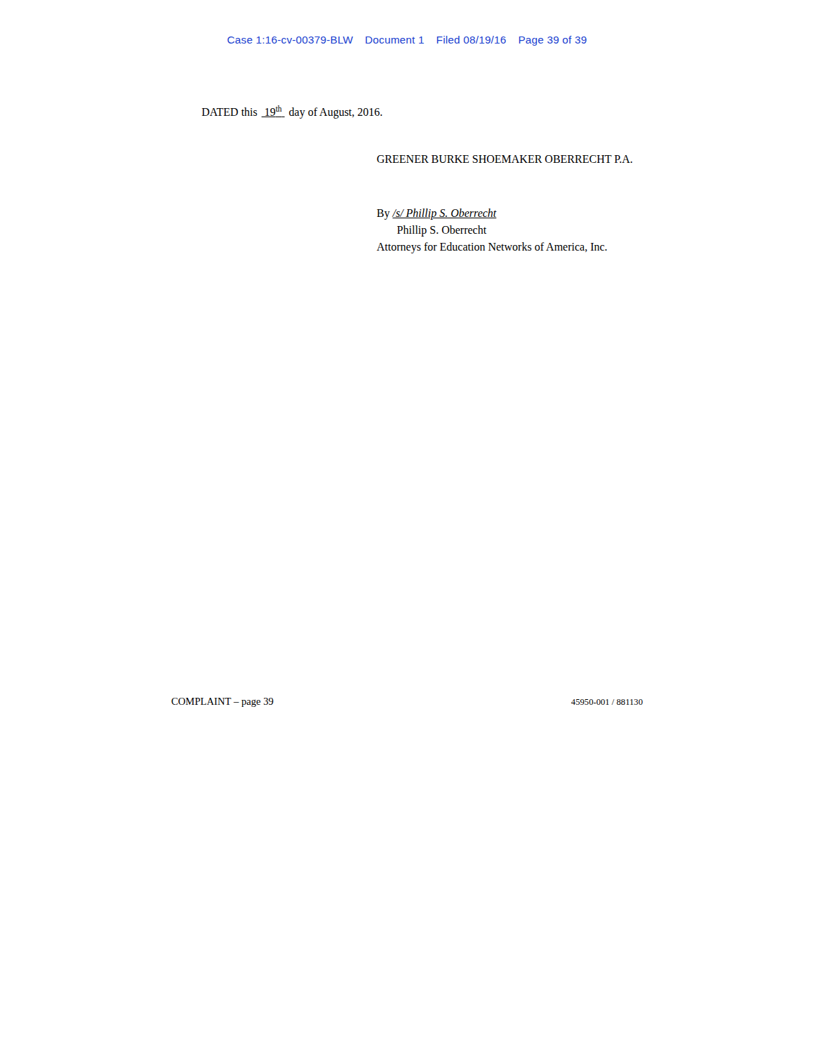Case 1:16-cv-00379-BLW Document 1 Filed 08/19/16 Page 39 of 39
DATED this 19th day of August, 2016.
GREENER BURKE SHOEMAKER OBERRECHT P.A.
By /s/ Phillip S. Oberrecht
Phillip S. Oberrecht
Attorneys for Education Networks of America, Inc.
COMPLAINT – page 39
45950-001 / 881130